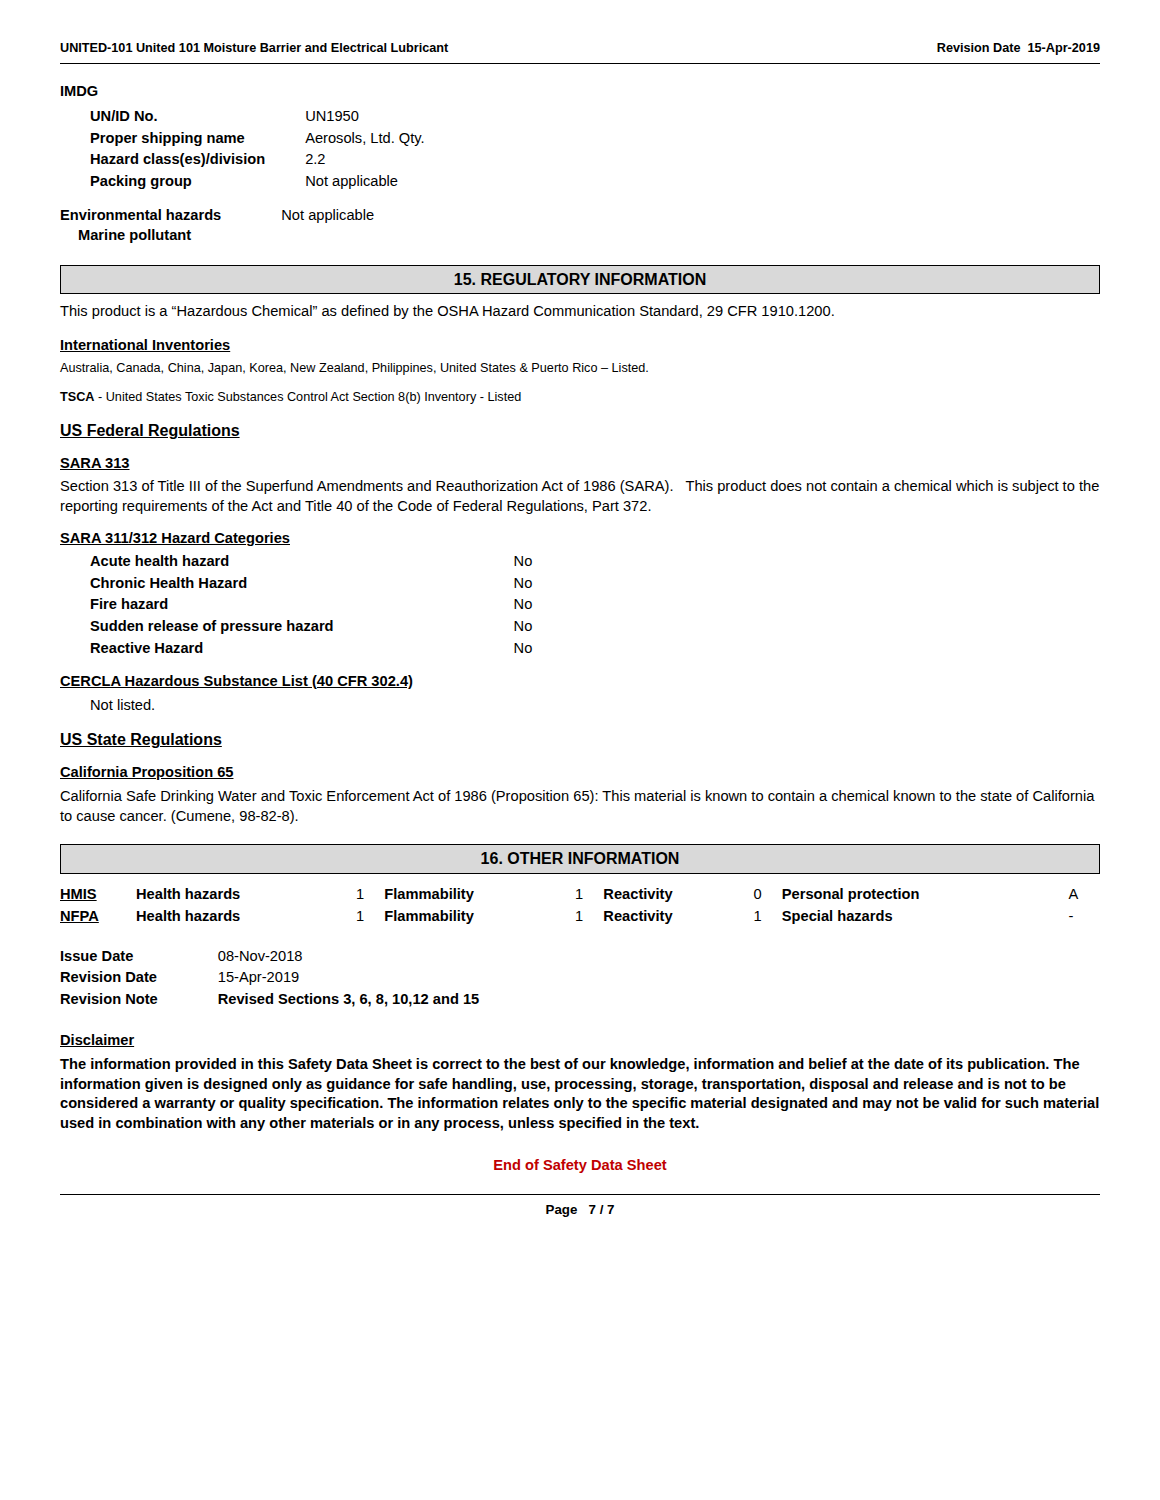UNITED-101 United 101 Moisture Barrier and Electrical Lubricant Revision Date 15-Apr-2019
IMDG
| UN/ID No. | UN1950 |
| Proper shipping name | Aerosols, Ltd. Qty. |
| Hazard class(es)/division | 2.2 |
| Packing group | Not applicable |
| Environmental hazards Marine pollutant | Not applicable |
15. REGULATORY INFORMATION
This product is a “Hazardous Chemical” as defined by the OSHA Hazard Communication Standard, 29 CFR 1910.1200.
International Inventories
Australia, Canada, China, Japan, Korea, New Zealand, Philippines, United States & Puerto Rico – Listed.
TSCA - United States Toxic Substances Control Act Section 8(b) Inventory - Listed
US Federal Regulations
SARA 313
Section 313 of Title III of the Superfund Amendments and Reauthorization Act of 1986 (SARA). This product does not contain a chemical which is subject to the reporting requirements of the Act and Title 40 of the Code of Federal Regulations, Part 372.
SARA 311/312 Hazard Categories
| Acute health hazard | No |
| Chronic Health Hazard | No |
| Fire hazard | No |
| Sudden release of pressure hazard | No |
| Reactive Hazard | No |
CERCLA Hazardous Substance List (40 CFR 302.4)
Not listed.
US State Regulations
California Proposition 65
California Safe Drinking Water and Toxic Enforcement Act of 1986 (Proposition 65): This material is known to contain a chemical known to the state of California to cause cancer. (Cumene, 98-82-8).
16. OTHER INFORMATION
| HMIS | Health hazards | 1 | Flammability | 1 | Reactivity | 0 | Personal protection | A |
| NFPA | Health hazards | 1 | Flammability | 1 | Reactivity | 1 | Special hazards | - |
| Issue Date | 08-Nov-2018 |
| Revision Date | 15-Apr-2019 |
| Revision Note | Revised Sections 3, 6, 8, 10,12 and 15 |
Disclaimer
The information provided in this Safety Data Sheet is correct to the best of our knowledge, information and belief at the date of its publication. The information given is designed only as guidance for safe handling, use, processing, storage, transportation, disposal and release and is not to be considered a warranty or quality specification. The information relates only to the specific material designated and may not be valid for such material used in combination with any other materials or in any process, unless specified in the text.
End of Safety Data Sheet
Page 7 / 7